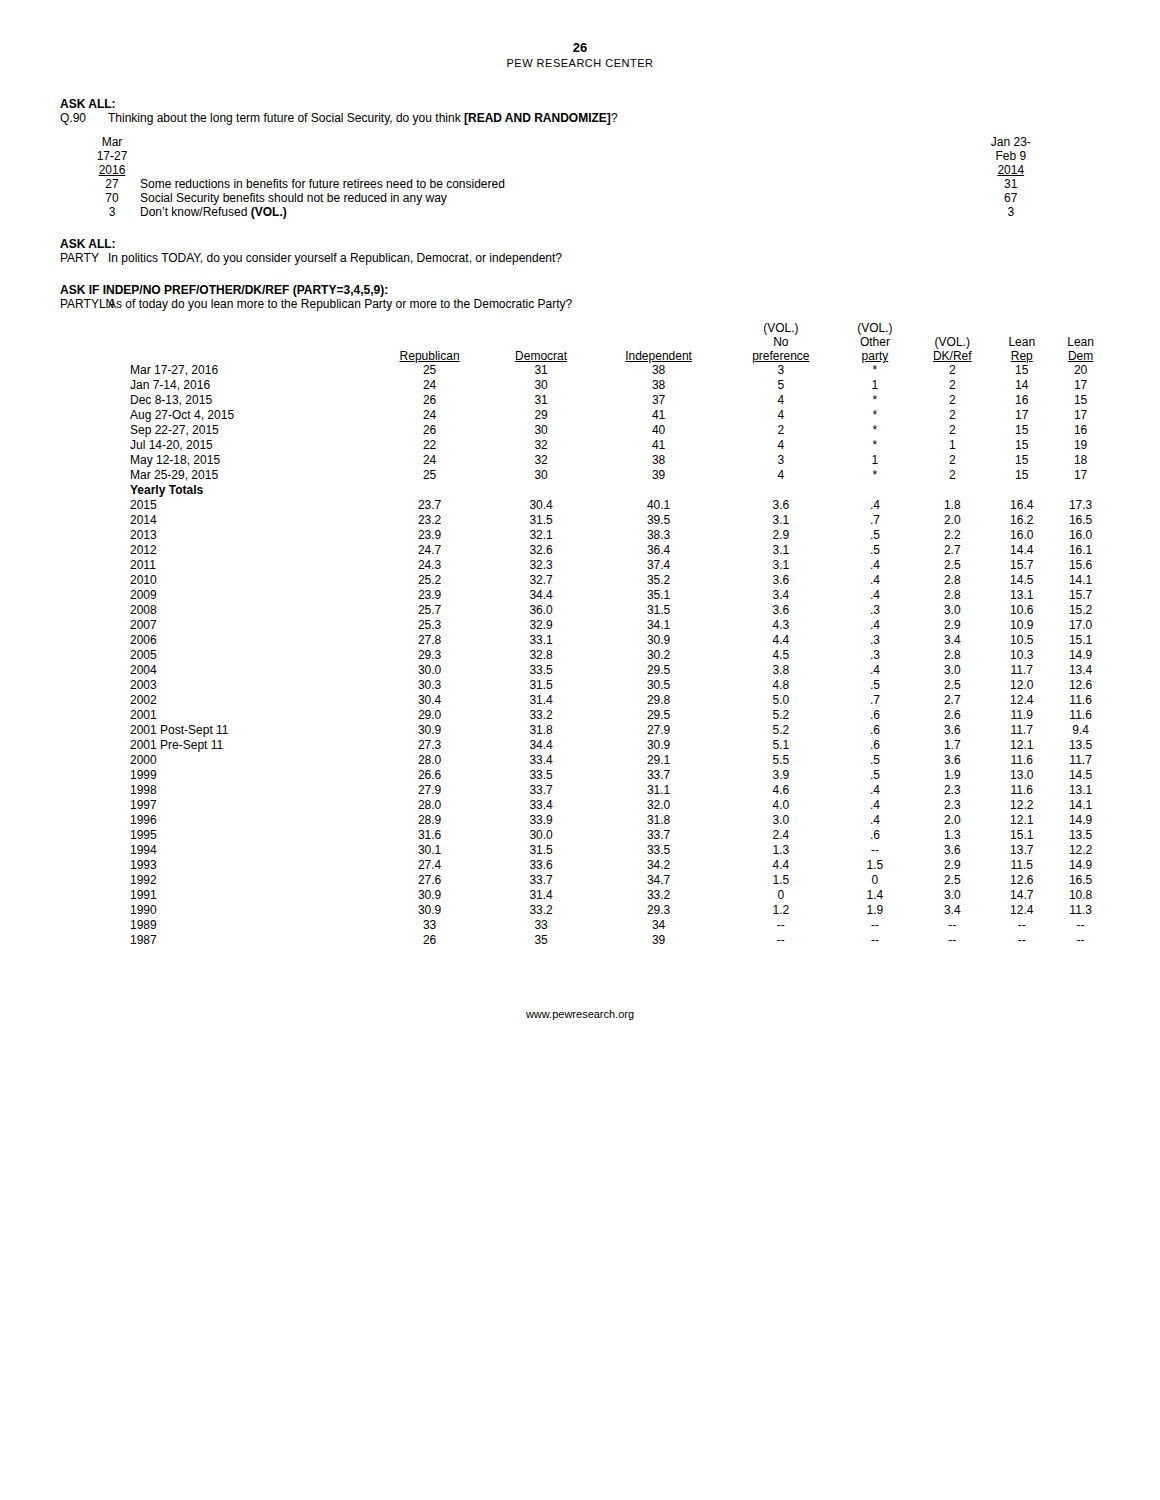26
PEW RESEARCH CENTER
ASK ALL:
Q.90 Thinking about the long term future of Social Security, do you think [READ AND RANDOMIZE]?
| Mar 17-27 | | Jan 23-Feb 9 |
| 2016 | | 2014 |
| 27 | Some reductions in benefits for future retirees need to be considered | 31 |
| 70 | Social Security benefits should not be reduced in any way | 67 |
| 3 | Don’t know/Refused (VOL.) | 3 |
ASK ALL:
PARTY In politics TODAY, do you consider yourself a Republican, Democrat, or independent?
ASK IF INDEP/NO PREF/OTHER/DK/REF (PARTY=3,4,5,9):
PARTYLN As of today do you lean more to the Republican Party or more to the Democratic Party?
| | | | | (VOL.) | (VOL.) | | | |
| --- | --- | --- | --- | --- | --- | --- | --- | --- |
| | | | | No | Other | (VOL.) | Lean | Lean |
| | Republican | Democrat | Independent | preference | party | DK/Ref | Rep | Dem |
| Mar 17-27, 2016 | 25 | 31 | 38 | 3 | * | 2 | 15 | 20 |
| Jan 7-14, 2016 | 24 | 30 | 38 | 5 | 1 | 2 | 14 | 17 |
| Dec 8-13, 2015 | 26 | 31 | 37 | 4 | * | 2 | 16 | 15 |
| Aug 27-Oct 4, 2015 | 24 | 29 | 41 | 4 | * | 2 | 17 | 17 |
| Sep 22-27, 2015 | 26 | 30 | 40 | 2 | * | 2 | 15 | 16 |
| Jul 14-20, 2015 | 22 | 32 | 41 | 4 | * | 1 | 15 | 19 |
| May 12-18, 2015 | 24 | 32 | 38 | 3 | 1 | 2 | 15 | 18 |
| Mar 25-29, 2015 | 25 | 30 | 39 | 4 | * | 2 | 15 | 17 |
| Yearly Totals | | | | | | | | |
| 2015 | 23.7 | 30.4 | 40.1 | 3.6 | .4 | 1.8 | 16.4 | 17.3 |
| 2014 | 23.2 | 31.5 | 39.5 | 3.1 | .7 | 2.0 | 16.2 | 16.5 |
| 2013 | 23.9 | 32.1 | 38.3 | 2.9 | .5 | 2.2 | 16.0 | 16.0 |
| 2012 | 24.7 | 32.6 | 36.4 | 3.1 | .5 | 2.7 | 14.4 | 16.1 |
| 2011 | 24.3 | 32.3 | 37.4 | 3.1 | .4 | 2.5 | 15.7 | 15.6 |
| 2010 | 25.2 | 32.7 | 35.2 | 3.6 | .4 | 2.8 | 14.5 | 14.1 |
| 2009 | 23.9 | 34.4 | 35.1 | 3.4 | .4 | 2.8 | 13.1 | 15.7 |
| 2008 | 25.7 | 36.0 | 31.5 | 3.6 | .3 | 3.0 | 10.6 | 15.2 |
| 2007 | 25.3 | 32.9 | 34.1 | 4.3 | .4 | 2.9 | 10.9 | 17.0 |
| 2006 | 27.8 | 33.1 | 30.9 | 4.4 | .3 | 3.4 | 10.5 | 15.1 |
| 2005 | 29.3 | 32.8 | 30.2 | 4.5 | .3 | 2.8 | 10.3 | 14.9 |
| 2004 | 30.0 | 33.5 | 29.5 | 3.8 | .4 | 3.0 | 11.7 | 13.4 |
| 2003 | 30.3 | 31.5 | 30.5 | 4.8 | .5 | 2.5 | 12.0 | 12.6 |
| 2002 | 30.4 | 31.4 | 29.8 | 5.0 | .7 | 2.7 | 12.4 | 11.6 |
| 2001 | 29.0 | 33.2 | 29.5 | 5.2 | .6 | 2.6 | 11.9 | 11.6 |
| 2001 Post-Sept 11 | 30.9 | 31.8 | 27.9 | 5.2 | .6 | 3.6 | 11.7 | 9.4 |
| 2001 Pre-Sept 11 | 27.3 | 34.4 | 30.9 | 5.1 | .6 | 1.7 | 12.1 | 13.5 |
| 2000 | 28.0 | 33.4 | 29.1 | 5.5 | .5 | 3.6 | 11.6 | 11.7 |
| 1999 | 26.6 | 33.5 | 33.7 | 3.9 | .5 | 1.9 | 13.0 | 14.5 |
| 1998 | 27.9 | 33.7 | 31.1 | 4.6 | .4 | 2.3 | 11.6 | 13.1 |
| 1997 | 28.0 | 33.4 | 32.0 | 4.0 | .4 | 2.3 | 12.2 | 14.1 |
| 1996 | 28.9 | 33.9 | 31.8 | 3.0 | .4 | 2.0 | 12.1 | 14.9 |
| 1995 | 31.6 | 30.0 | 33.7 | 2.4 | .6 | 1.3 | 15.1 | 13.5 |
| 1994 | 30.1 | 31.5 | 33.5 | 1.3 | -- | 3.6 | 13.7 | 12.2 |
| 1993 | 27.4 | 33.6 | 34.2 | 4.4 | 1.5 | 2.9 | 11.5 | 14.9 |
| 1992 | 27.6 | 33.7 | 34.7 | 1.5 | 0 | 2.5 | 12.6 | 16.5 |
| 1991 | 30.9 | 31.4 | 33.2 | 0 | 1.4 | 3.0 | 14.7 | 10.8 |
| 1990 | 30.9 | 33.2 | 29.3 | 1.2 | 1.9 | 3.4 | 12.4 | 11.3 |
| 1989 | 33 | 33 | 34 | -- | -- | -- | -- | -- |
| 1987 | 26 | 35 | 39 | -- | -- | -- | -- | -- |
www.pewresearch.org